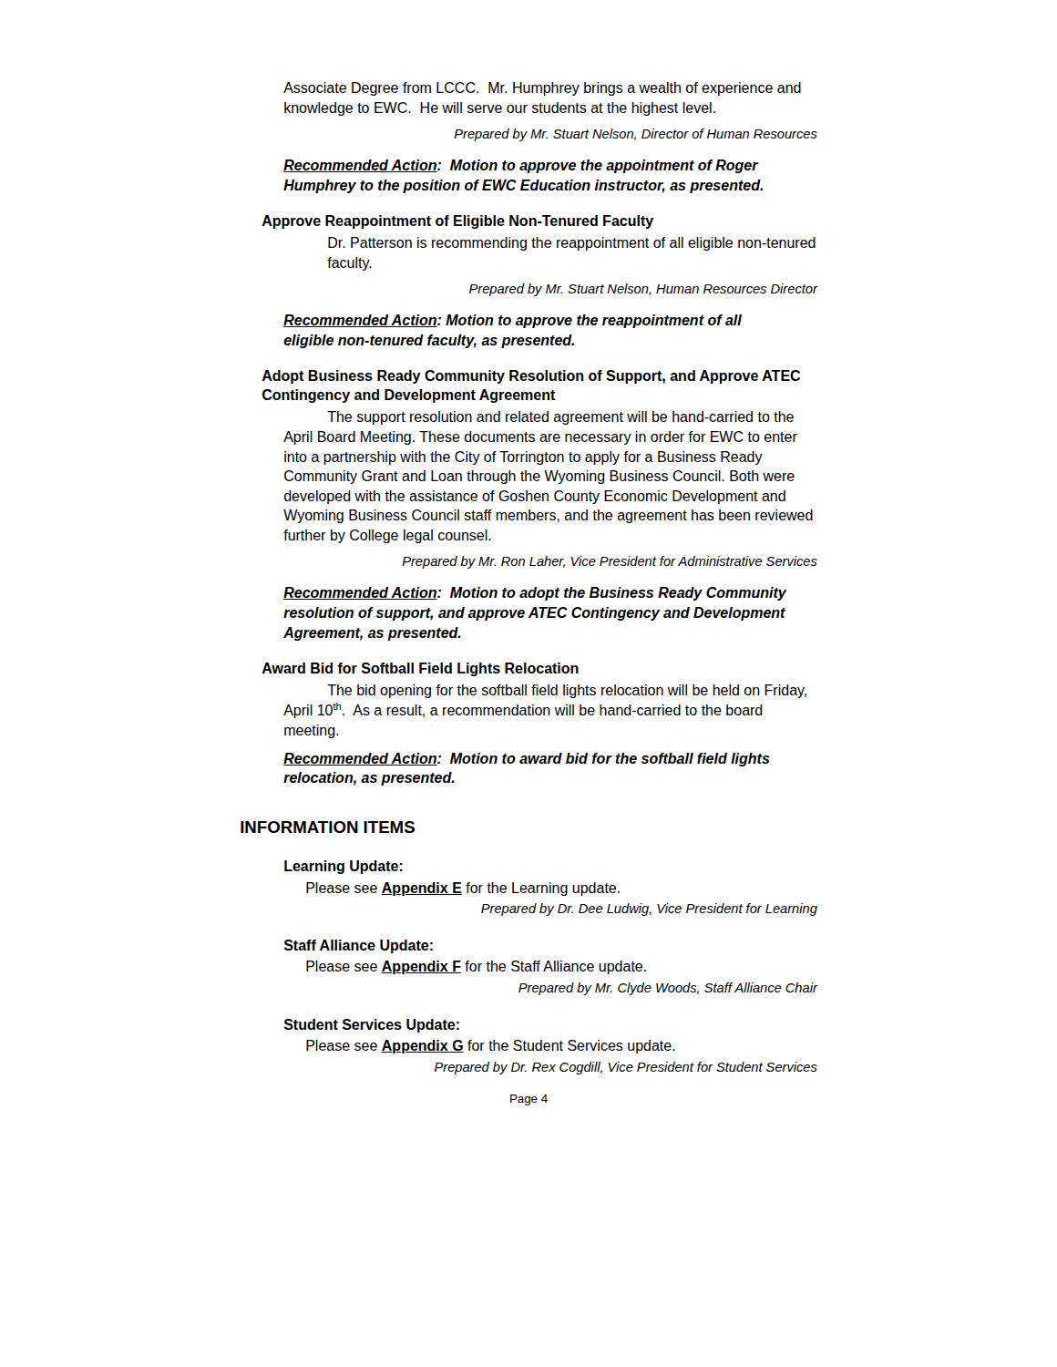Associate Degree from LCCC. Mr. Humphrey brings a wealth of experience and knowledge to EWC. He will serve our students at the highest level.
Prepared by Mr. Stuart Nelson, Director of Human Resources
Recommended Action: Motion to approve the appointment of Roger Humphrey to the position of EWC Education instructor, as presented.
Approve Reappointment of Eligible Non-Tenured Faculty
Dr. Patterson is recommending the reappointment of all eligible non-tenured faculty.
Prepared by Mr. Stuart Nelson, Human Resources Director
Recommended Action: Motion to approve the reappointment of all eligible non-tenured faculty, as presented.
Adopt Business Ready Community Resolution of Support, and Approve ATEC Contingency and Development Agreement
The support resolution and related agreement will be hand-carried to the April Board Meeting. These documents are necessary in order for EWC to enter into a partnership with the City of Torrington to apply for a Business Ready Community Grant and Loan through the Wyoming Business Council. Both were developed with the assistance of Goshen County Economic Development and Wyoming Business Council staff members, and the agreement has been reviewed further by College legal counsel.
Prepared by Mr. Ron Laher, Vice President for Administrative Services
Recommended Action: Motion to adopt the Business Ready Community resolution of support, and approve ATEC Contingency and Development Agreement, as presented.
Award Bid for Softball Field Lights Relocation
The bid opening for the softball field lights relocation will be held on Friday, April 10th. As a result, a recommendation will be hand-carried to the board meeting.
Recommended Action: Motion to award bid for the softball field lights relocation, as presented.
INFORMATION ITEMS
Learning Update:
Please see Appendix E for the Learning update.
Prepared by Dr. Dee Ludwig, Vice President for Learning
Staff Alliance Update:
Please see Appendix F for the Staff Alliance update.
Prepared by Mr. Clyde Woods, Staff Alliance Chair
Student Services Update:
Please see Appendix G for the Student Services update.
Prepared by Dr. Rex Cogdill, Vice President for Student Services
Page 4